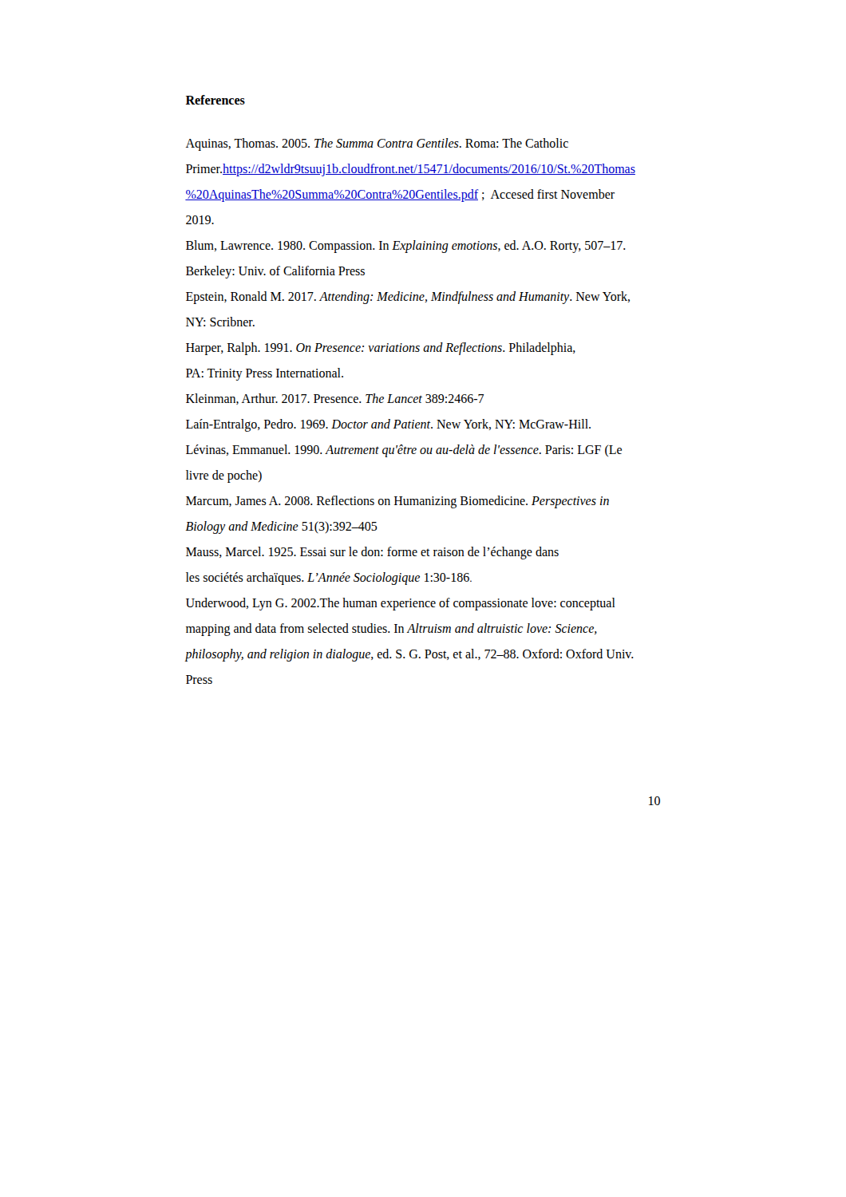References
Aquinas, Thomas. 2005. The Summa Contra Gentiles. Roma: The Catholic
Primer.https://d2wldr9tsuuj1b.cloudfront.net/15471/documents/2016/10/St.%20Thomas
%20AquinasThe%20Summa%20Contra%20Gentiles.pdf ; Accesed first November
2019.
Blum, Lawrence. 1980. Compassion. In Explaining emotions, ed. A.O. Rorty, 507–17.
Berkeley: Univ. of California Press
Epstein, Ronald M. 2017. Attending: Medicine, Mindfulness and Humanity. New York,
NY: Scribner.
Harper, Ralph. 1991. On Presence: variations and Reflections. Philadelphia,
PA: Trinity Press International.
Kleinman, Arthur. 2017. Presence. The Lancet 389:2466-7
Laín-Entralgo, Pedro. 1969. Doctor and Patient. New York, NY: McGraw-Hill.
Lévinas, Emmanuel. 1990. Autrement qu'être ou au-delà de l'essence. Paris: LGF (Le
livre de poche)
Marcum, James A. 2008. Reflections on Humanizing Biomedicine. Perspectives in
Biology and Medicine 51(3):392–405
Mauss, Marcel. 1925. Essai sur le don: forme et raison de l’échange dans
les sociétés archaïques. L’Année Sociologique 1:30-186.
Underwood, Lyn G. 2002.The human experience of compassionate love: conceptual
mapping and data from selected studies. In Altruism and altruistic love: Science,
philosophy, and religion in dialogue, ed. S. G. Post, et al., 72–88. Oxford: Oxford Univ.
Press
10